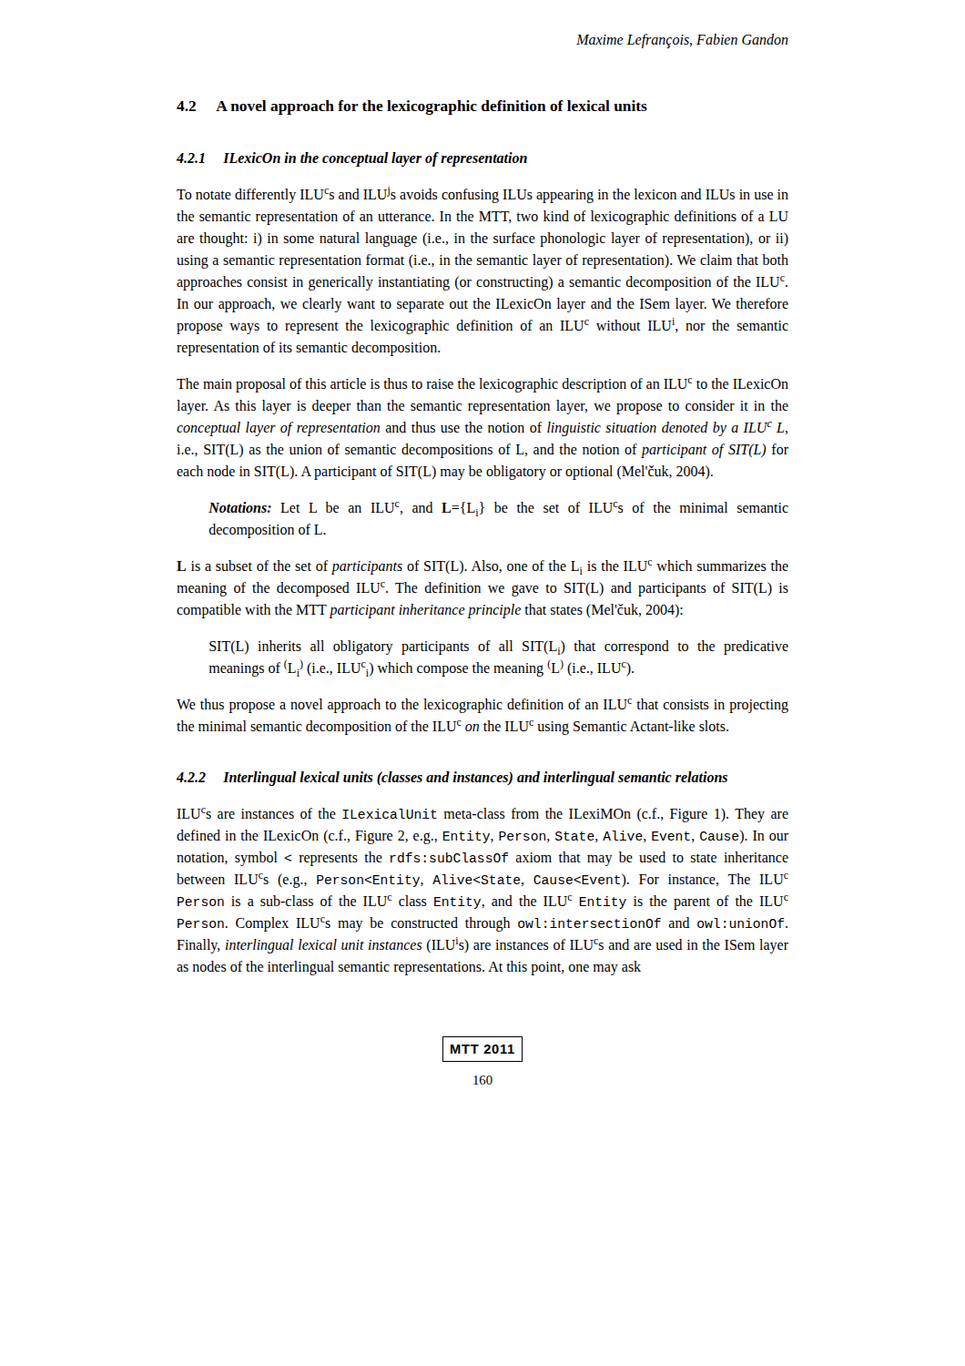Maxime Lefrançois, Fabien Gandon
4.2 A novel approach for the lexicographic definition of lexical units
4.2.1 ILexicOn in the conceptual layer of representation
To notate differently ILUcs and ILUjs avoids confusing ILUs appearing in the lexicon and ILUs in use in the semantic representation of an utterance. In the MTT, two kind of lexicographic definitions of a LU are thought: i) in some natural language (i.e., in the surface phonologic layer of representation), or ii) using a semantic representation format (i.e., in the semantic layer of representation). We claim that both approaches consist in generically instantiating (or constructing) a semantic decomposition of the ILUc. In our approach, we clearly want to separate out the ILexicOn layer and the ISem layer. We therefore propose ways to represent the lexicographic definition of an ILUc without ILUi, nor the semantic representation of its semantic decomposition.
The main proposal of this article is thus to raise the lexicographic description of an ILUc to the ILexicOn layer. As this layer is deeper than the semantic representation layer, we propose to consider it in the conceptual layer of representation and thus use the notion of linguistic situation denoted by a ILUc L, i.e., SIT(L) as the union of semantic decompositions of L, and the notion of participant of SIT(L) for each node in SIT(L). A participant of SIT(L) may be obligatory or optional (Mel'čuk, 2004).
Notations: Let L be an ILUc, and L={Li} be the set of ILUcs of the minimal semantic decomposition of L.
L is a subset of the set of participants of SIT(L). Also, one of the Li is the ILUc which summarizes the meaning of the decomposed ILUc. The definition we gave to SIT(L) and participants of SIT(L) is compatible with the MTT participant inheritance principle that states (Mel'čuk, 2004):
SIT(L) inherits all obligatory participants of all SIT(Li) that correspond to the predicative meanings of (Li) (i.e., ILUci) which compose the meaning (L) (i.e., ILUc).
We thus propose a novel approach to the lexicographic definition of an ILUc that consists in projecting the minimal semantic decomposition of the ILUc on the ILUc using Semantic Actant-like slots.
4.2.2 Interlingual lexical units (classes and instances) and interlingual semantic relations
ILUcs are instances of the ILexicalUnit meta-class from the ILexiMOn (c.f., Figure 1). They are defined in the ILexicOn (c.f., Figure 2, e.g., Entity, Person, State, Alive, Event, Cause). In our notation, symbol < represents the rdfs:subClassOf axiom that may be used to state inheritance between ILUcs (e.g., Person<Entity, Alive<State, Cause<Event). For instance, The ILUc Person is a sub-class of the ILUc class Entity, and the ILUc Entity is the parent of the ILUc Person. Complex ILUcs may be constructed through owl:intersectionOf and owl:unionOf. Finally, interlingual lexical unit instances (ILUis) are instances of ILUcs and are used in the ISem layer as nodes of the interlingual semantic representations. At this point, one may ask
MTT 2011
160